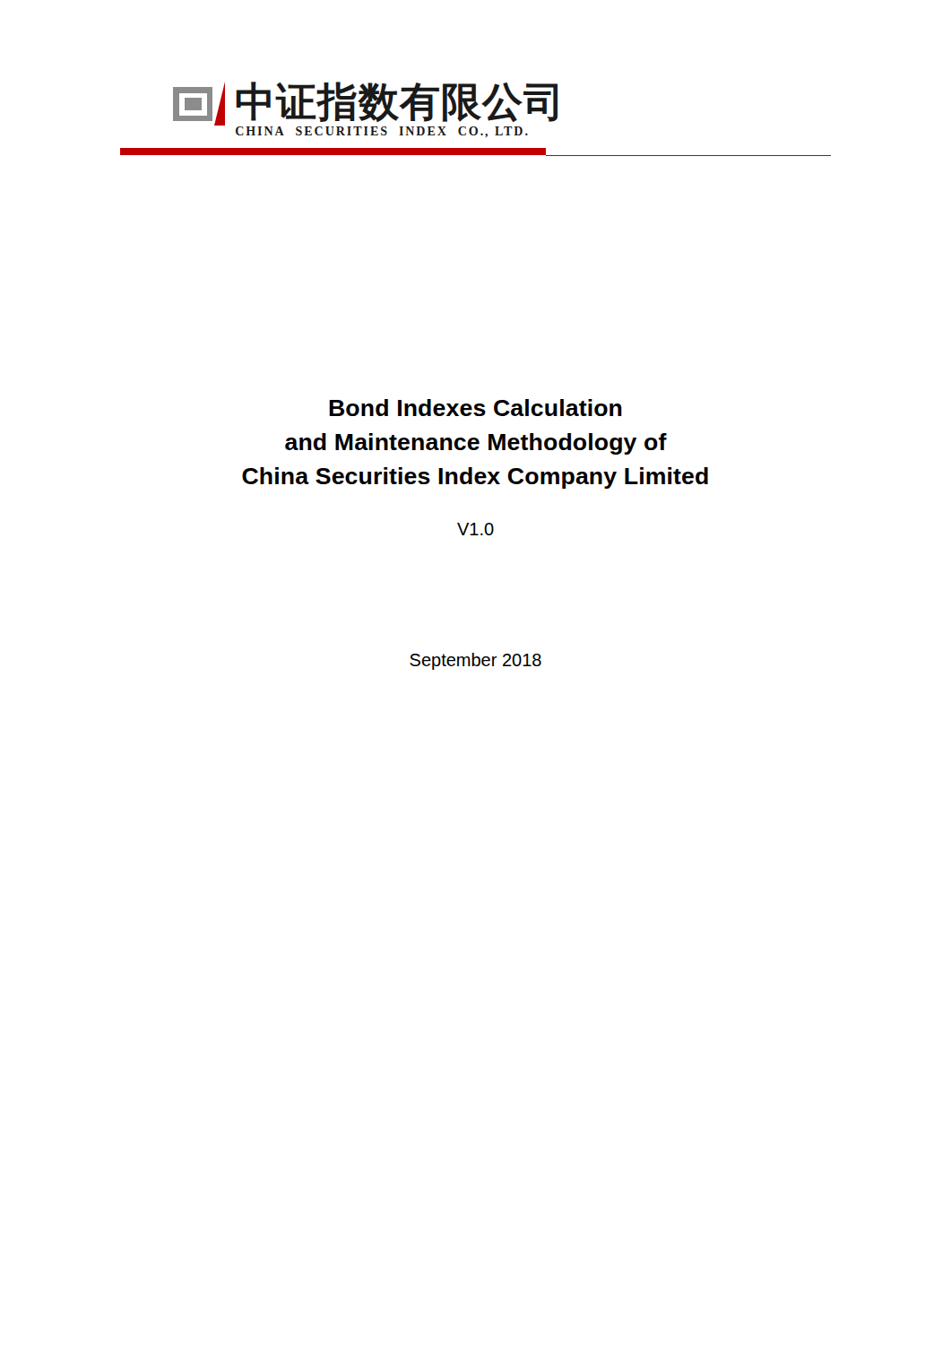中证指数有限公司
CHINA SECURITIES INDEX CO., LTD.
Bond Indexes Calculation
and Maintenance Methodology of
China Securities Index Company Limited
V1.0
September 2018